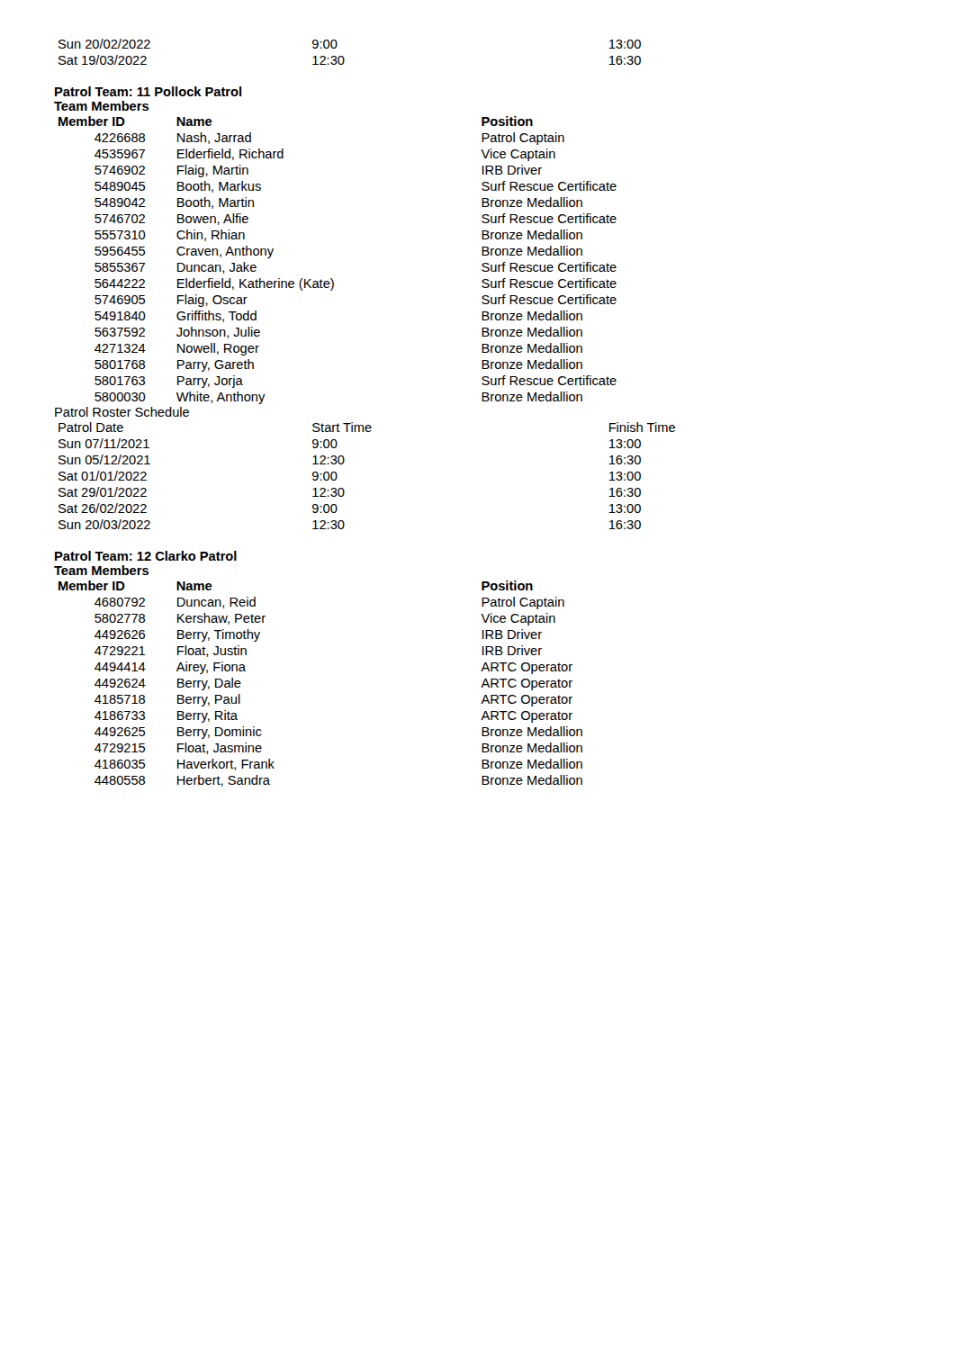| Sun 20/02/2022 | 9:00 | 13:00 |
| Sat 19/03/2022 | 12:30 | 16:30 |
Patrol Team: 11 Pollock Patrol
Team Members
| Member ID | Name | Position |
| --- | --- | --- |
| 4226688 | Nash, Jarrad | Patrol Captain |
| 4535967 | Elderfield, Richard | Vice Captain |
| 5746902 | Flaig, Martin | IRB Driver |
| 5489045 | Booth, Markus | Surf Rescue Certificate |
| 5489042 | Booth, Martin | Bronze Medallion |
| 5746702 | Bowen, Alfie | Surf Rescue Certificate |
| 5557310 | Chin, Rhian | Bronze Medallion |
| 5956455 | Craven, Anthony | Bronze Medallion |
| 5855367 | Duncan, Jake | Surf Rescue Certificate |
| 5644222 | Elderfield, Katherine (Kate) | Surf Rescue Certificate |
| 5746905 | Flaig, Oscar | Surf Rescue Certificate |
| 5491840 | Griffiths, Todd | Bronze Medallion |
| 5637592 | Johnson, Julie | Bronze Medallion |
| 4271324 | Nowell, Roger | Bronze Medallion |
| 5801768 | Parry, Gareth | Bronze Medallion |
| 5801763 | Parry, Jorja | Surf Rescue Certificate |
| 5800030 | White, Anthony | Bronze Medallion |
Patrol Roster Schedule
| Patrol Date | Start Time | Finish Time |
| Sun 07/11/2021 | 9:00 | 13:00 |
| Sun 05/12/2021 | 12:30 | 16:30 |
| Sat 01/01/2022 | 9:00 | 13:00 |
| Sat 29/01/2022 | 12:30 | 16:30 |
| Sat 26/02/2022 | 9:00 | 13:00 |
| Sun 20/03/2022 | 12:30 | 16:30 |
Patrol Team: 12 Clarko Patrol
Team Members
| Member ID | Name | Position |
| --- | --- | --- |
| 4680792 | Duncan, Reid | Patrol Captain |
| 5802778 | Kershaw, Peter | Vice Captain |
| 4492626 | Berry, Timothy | IRB Driver |
| 4729221 | Float, Justin | IRB Driver |
| 4494414 | Airey, Fiona | ARTC Operator |
| 4492624 | Berry, Dale | ARTC Operator |
| 4185718 | Berry, Paul | ARTC Operator |
| 4186733 | Berry, Rita | ARTC Operator |
| 4492625 | Berry, Dominic | Bronze Medallion |
| 4729215 | Float, Jasmine | Bronze Medallion |
| 4186035 | Haverkort, Frank | Bronze Medallion |
| 4480558 | Herbert, Sandra | Bronze Medallion |